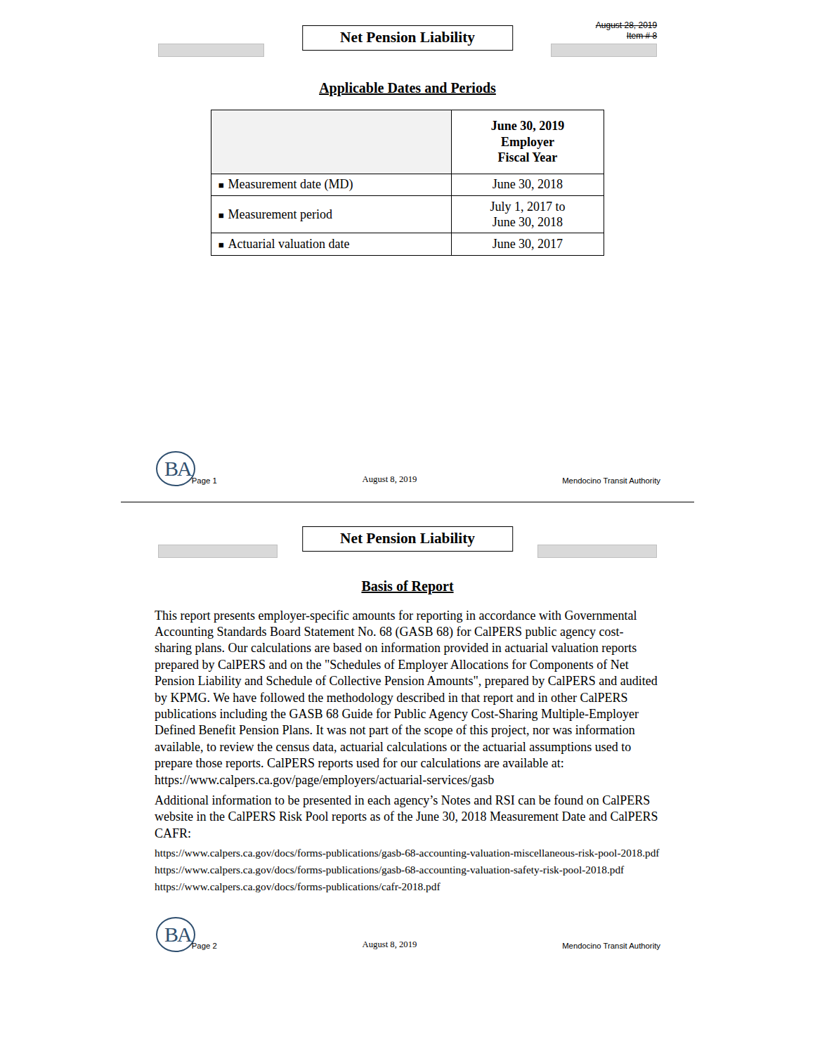Net Pension Liability
August 28, 2019
Item # 8
Applicable Dates and Periods
| | June 30, 2019 Employer Fiscal Year |
| --- | --- |
| ■ Measurement date (MD) | June 30, 2018 |
| ■ Measurement period | July 1, 2017 to June 30, 2018 |
| ■ Actuarial valuation date | June 30, 2017 |
B A
Page 1
August 8, 2019
Mendocino Transit Authority
Net Pension Liability
Basis of Report
This report presents employer-specific amounts for reporting in accordance with Governmental Accounting Standards Board Statement No. 68 (GASB 68) for CalPERS public agency cost-sharing plans. Our calculations are based on information provided in actuarial valuation reports prepared by CalPERS and on the "Schedules of Employer Allocations for Components of Net Pension Liability and Schedule of Collective Pension Amounts", prepared by CalPERS and audited by KPMG. We have followed the methodology described in that report and in other CalPERS publications including the GASB 68 Guide for Public Agency Cost-Sharing Multiple-Employer Defined Benefit Pension Plans. It was not part of the scope of this project, nor was information available, to review the census data, actuarial calculations or the actuarial assumptions used to prepare those reports. CalPERS reports used for our calculations are available at: https://www.calpers.ca.gov/page/employers/actuarial-services/gasb
Additional information to be presented in each agency’s Notes and RSI can be found on CalPERS website in the CalPERS Risk Pool reports as of the June 30, 2018 Measurement Date and CalPERS CAFR:
https://www.calpers.ca.gov/docs/forms-publications/gasb-68-accounting-valuation-miscellaneous-risk-pool-2018.pdf
https://www.calpers.ca.gov/docs/forms-publications/gasb-68-accounting-valuation-safety-risk-pool-2018.pdf
https://www.calpers.ca.gov/docs/forms-publications/cafr-2018.pdf
B A
Page 2
August 8, 2019
Mendocino Transit Authority